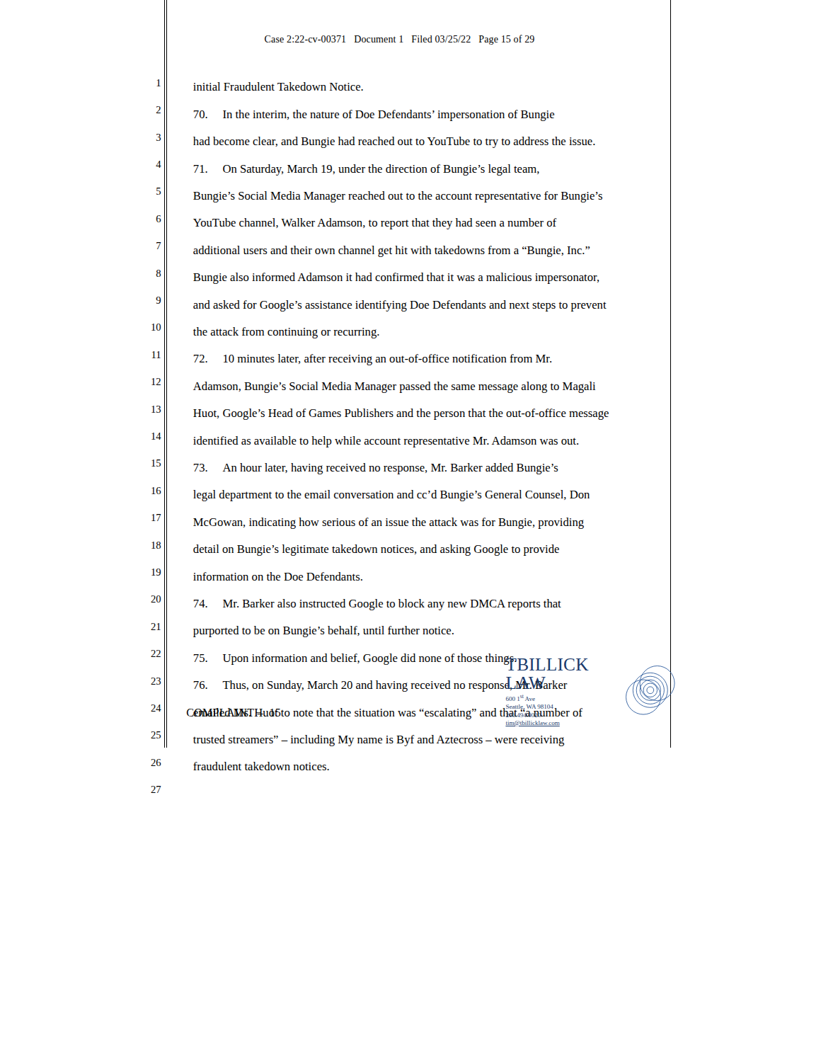Case 2:22-cv-00371 Document 1 Filed 03/25/22 Page 15 of 29
1
2
3
4
5
6
7
8
9
10
11
12
13
14
15
16
17
18
19
20
21
22
23
24
25
26
27
initial Fraudulent Takedown Notice.
70. In the interim, the nature of Doe Defendants’ impersonation of Bungie
had become clear, and Bungie had reached out to YouTube to try to address the issue.
71. On Saturday, March 19, under the direction of Bungie’s legal team,
Bungie’s Social Media Manager reached out to the account representative for Bungie’s
YouTube channel, Walker Adamson, to report that they had seen a number of
additional users and their own channel get hit with takedowns from a “Bungie, Inc.”
Bungie also informed Adamson it had confirmed that it was a malicious impersonator,
and asked for Google’s assistance identifying Doe Defendants and next steps to prevent
the attack from continuing or recurring.
72. 10 minutes later, after receiving an out-of-office notification from Mr.
Adamson, Bungie’s Social Media Manager passed the same message along to Magali
Huot, Google’s Head of Games Publishers and the person that the out-of-office message
identified as available to help while account representative Mr. Adamson was out.
73. An hour later, having received no response, Mr. Barker added Bungie’s
legal department to the email conversation and cc’d Bungie’s General Counsel, Don
McGowan, indicating how serious of an issue the attack was for Bungie, providing
detail on Bungie’s legitimate takedown notices, and asking Google to provide
information on the Doe Defendants.
74. Mr. Barker also instructed Google to block any new DMCA reports that
purported to be on Bungie’s behalf, until further notice.
75. Upon information and belief, Google did none of those things.
76. Thus, on Sunday, March 20 and having received no response, Mr. Barker
emailed Ms. Huot to note that the situation was “escalating” and that “a number of
trusted streamers” – including My name is Byf and Aztecross – were receiving
fraudulent takedown notices.
COMPLAINT – 15
TBILLICK
LAW
600 1st Ave
Seattle, WA 98104
206.494.0020
tim@tbillicklaw.com